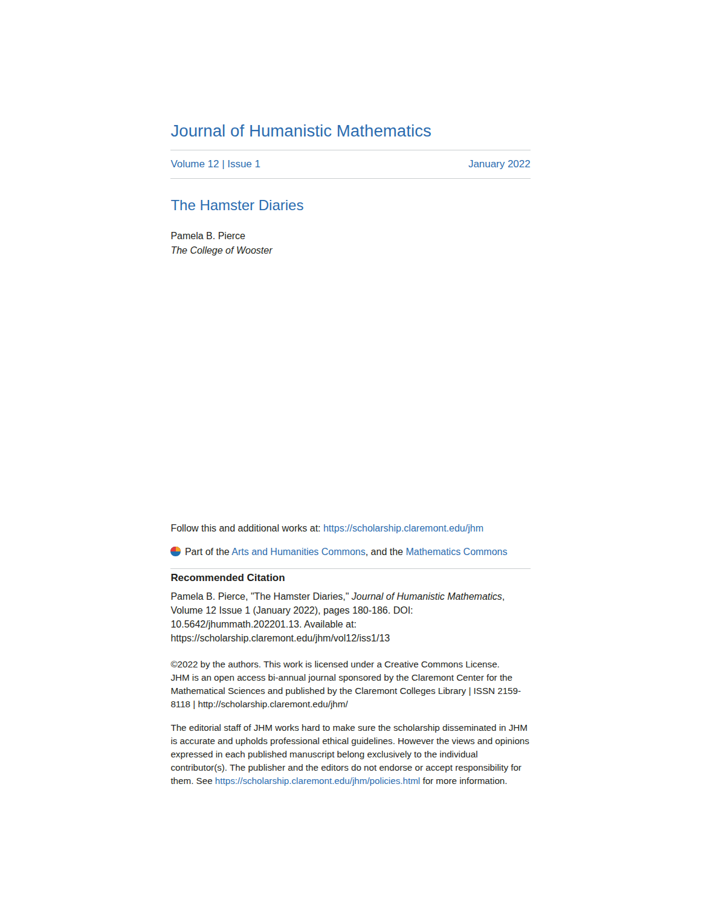Journal of Humanistic Mathematics
Volume 12 | Issue 1 January 2022
The Hamster Diaries
Pamela B. Pierce
The College of Wooster
Follow this and additional works at: https://scholarship.claremont.edu/jhm
Part of the Arts and Humanities Commons, and the Mathematics Commons
Recommended Citation
Pamela B. Pierce, "The Hamster Diaries," Journal of Humanistic Mathematics, Volume 12 Issue 1 (January 2022), pages 180-186. DOI: 10.5642/jhummath.202201.13. Available at: https://scholarship.claremont.edu/jhm/vol12/iss1/13
©2022 by the authors. This work is licensed under a Creative Commons License.
JHM is an open access bi-annual journal sponsored by the Claremont Center for the Mathematical Sciences and published by the Claremont Colleges Library | ISSN 2159-8118 | http://scholarship.claremont.edu/jhm/
The editorial staff of JHM works hard to make sure the scholarship disseminated in JHM is accurate and upholds professional ethical guidelines. However the views and opinions expressed in each published manuscript belong exclusively to the individual contributor(s). The publisher and the editors do not endorse or accept responsibility for them. See https://scholarship.claremont.edu/jhm/policies.html for more information.